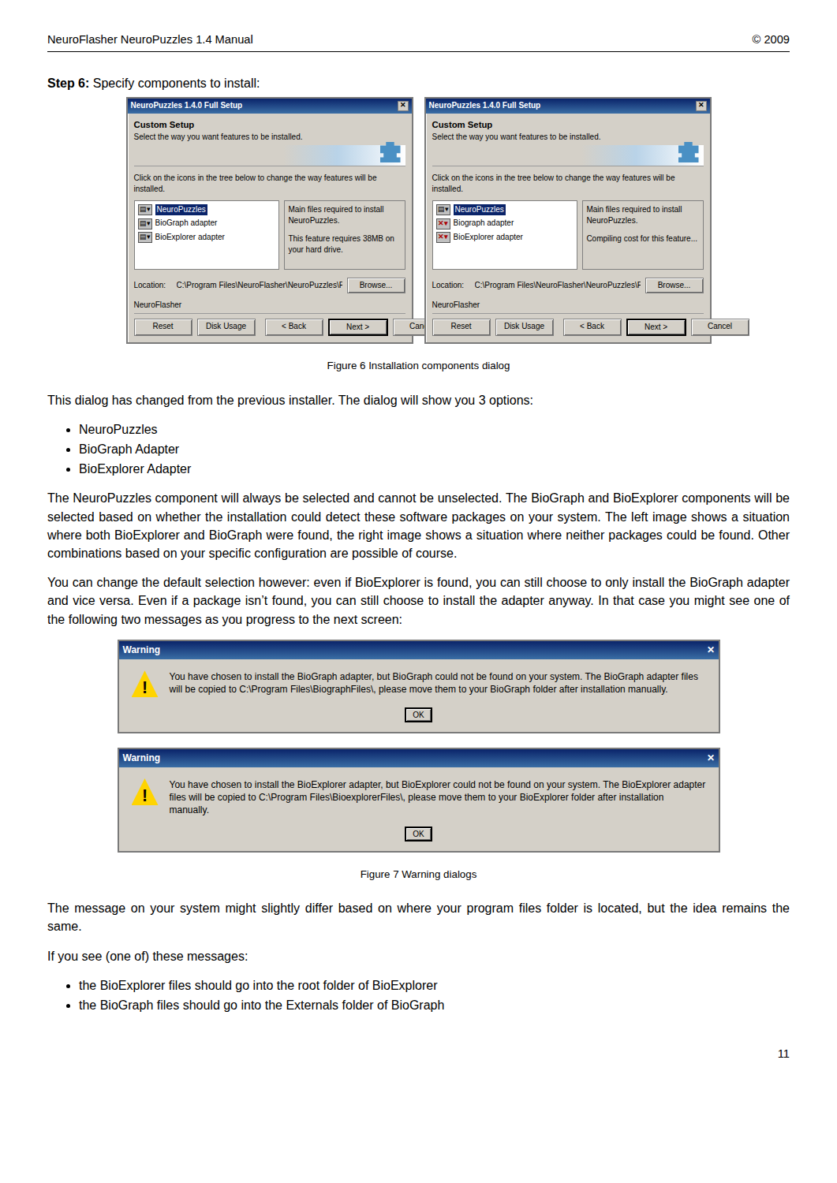NeuroFlasher NeuroPuzzles 1.4 Manual © 2009
Step 6: Specify components to install:
NeuroPuzzles 1.4.0 Full Setup ✕
Custom Setup
Select the way you want features to be installed.
Click on the icons in the tree below to change the way features will be installed.
▤▾NeuroPuzzles
▤▾BioGraph adapter
▤▾BioExplorer adapter
Main files required to install NeuroPuzzles.
This feature requires 38MB on your hard drive.
Location: C:\Program Files\NeuroFlasher\NeuroPuzzles\Full\ Browse...
NeuroFlasher
Reset Disk Usage < Back Next > Cancel
NeuroPuzzles 1.4.0 Full Setup ✕
Custom Setup
Select the way you want features to be installed.
Click on the icons in the tree below to change the way features will be installed.
▤▾NeuroPuzzles
✕▾Biograph adapter
✕▾BioExplorer adapter
Main files required to install NeuroPuzzles.
Compiling cost for this feature...
Location: C:\Program Files\NeuroFlasher\NeuroPuzzles\Full\ Browse...
NeuroFlasher
Reset Disk Usage < Back Next > Cancel
Figure 6 Installation components dialog
This dialog has changed from the previous installer. The dialog will show you 3 options:
NeuroPuzzles
BioGraph Adapter
BioExplorer Adapter
The NeuroPuzzles component will always be selected and cannot be unselected. The BioGraph and BioExplorer components will be selected based on whether the installation could detect these software packages on your system. The left image shows a situation where both BioExplorer and BioGraph were found, the right image shows a situation where neither packages could be found. Other combinations based on your specific configuration are possible of course.
You can change the default selection however: even if BioExplorer is found, you can still choose to only install the BioGraph adapter and vice versa. Even if a package isn’t found, you can still choose to install the adapter anyway. In that case you might see one of the following two messages as you progress to the next screen:
Warning ✕
You have chosen to install the BioGraph adapter, but BioGraph could not be found on your system. The BioGraph adapter files will be copied to C:\Program Files\BiographFiles\, please move them to your BioGraph folder after installation manually.
OK
Warning ✕
You have chosen to install the BioExplorer adapter, but BioExplorer could not be found on your system. The BioExplorer adapter files will be copied to C:\Program Files\BioexplorerFiles\, please move them to your BioExplorer folder after installation manually.
OK
Figure 7 Warning dialogs
The message on your system might slightly differ based on where your program files folder is located, but the idea remains the same.
If you see (one of) these messages:
the BioExplorer files should go into the root folder of BioExplorer
the BioGraph files should go into the Externals folder of BioGraph
11